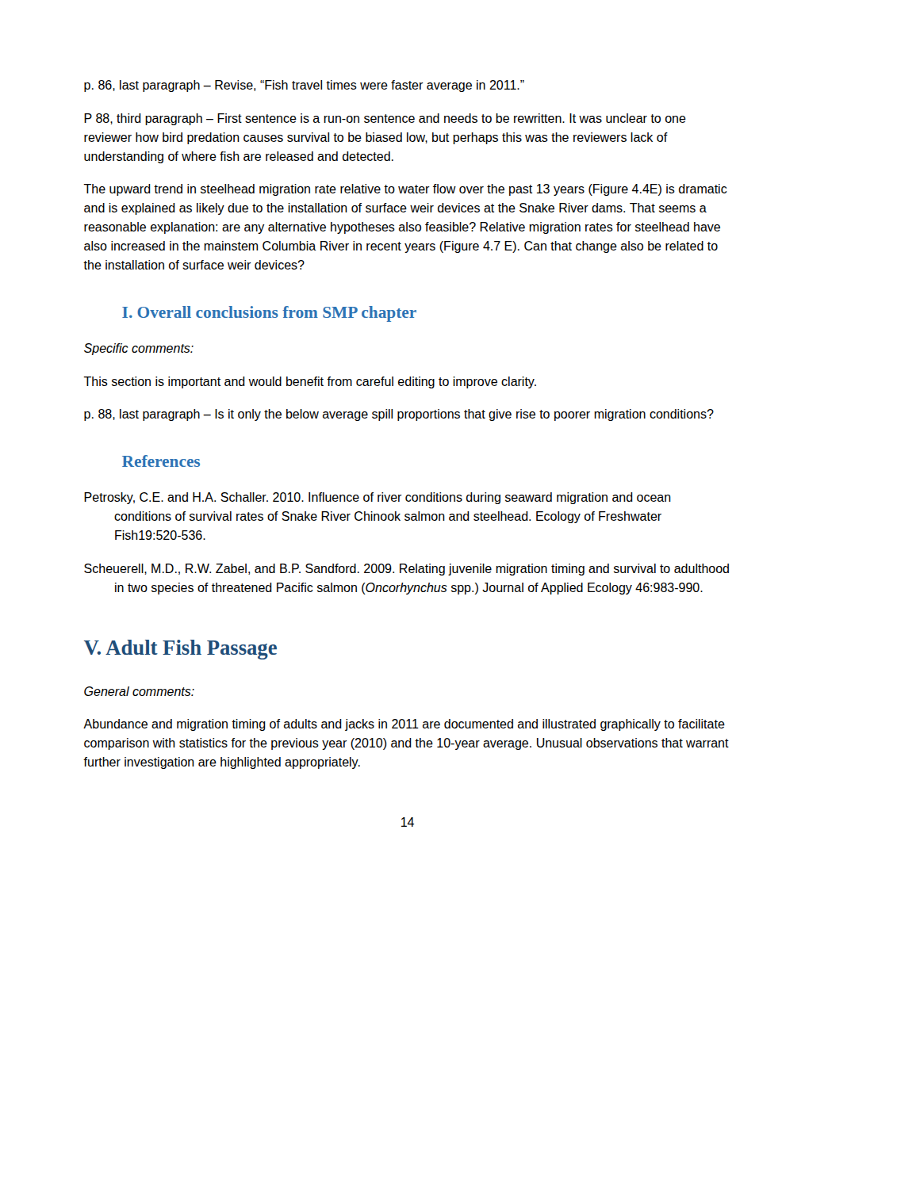p. 86, last paragraph – Revise, “Fish travel times were faster average in 2011.”
P 88, third paragraph – First sentence is a run-on sentence and needs to be rewritten. It was unclear to one reviewer how bird predation causes survival to be biased low, but perhaps this was the reviewers lack of understanding of where fish are released and detected.
The upward trend in steelhead migration rate relative to water flow over the past 13 years (Figure 4.4E) is dramatic and is explained as likely due to the installation of surface weir devices at the Snake River dams. That seems a reasonable explanation: are any alternative hypotheses also feasible? Relative migration rates for steelhead have also increased in the mainstem Columbia River in recent years (Figure 4.7 E). Can that change also be related to the installation of surface weir devices?
I. Overall conclusions from SMP chapter
Specific comments:
This section is important and would benefit from careful editing to improve clarity.
p. 88, last paragraph – Is it only the below average spill proportions that give rise to poorer migration conditions?
References
Petrosky, C.E. and H.A. Schaller. 2010. Influence of river conditions during seaward migration and ocean conditions of survival rates of Snake River Chinook salmon and steelhead. Ecology of Freshwater Fish19:520-536.
Scheuerell, M.D., R.W. Zabel, and B.P. Sandford. 2009. Relating juvenile migration timing and survival to adulthood in two species of threatened Pacific salmon (Oncorhynchus spp.) Journal of Applied Ecology 46:983-990.
V. Adult Fish Passage
General comments:
Abundance and migration timing of adults and jacks in 2011 are documented and illustrated graphically to facilitate comparison with statistics for the previous year (2010) and the 10-year average. Unusual observations that warrant further investigation are highlighted appropriately.
14